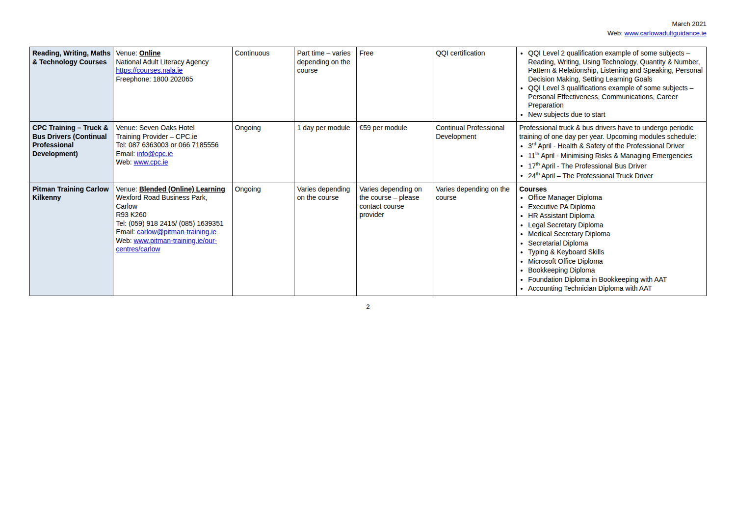March 2021
Web: www.carlowadultguidance.ie
| Reading, Writing, Maths & Technology Courses | Venue: Online National Adult Literacy Agency https://courses.nala.ie Freephone: 1800 202065 | Continuous | Part time – varies depending on the course | Free | QQI certification | QQI Level 2 qualification example of some subjects – Reading, Writing, Using Technology, Quantity & Number, Pattern & Relationship, Listening and Speaking, Personal Decision Making, Setting Learning Goals QQI Level 3 qualifications example of some subjects – Personal Effectiveness, Communications, Career Preparation New subjects due to start |
| CPC Training – Truck & Bus Drivers (Continual Professional Development) | Venue: Seven Oaks Hotel Training Provider – CPC.ie Tel: 087 6363003 or 066 7185556 Email: info@cpc.ie Web: www.cpc.ie | Ongoing | 1 day per module | €59 per module | Continual Professional Development | Professional truck & bus drivers have to undergo periodic training of one day per year. Upcoming modules schedule: 3 rd April - Health & Safety of the Professional Driver 11 th April - Minimising Risks & Managing Emergencies 17 th April - The Professional Bus Driver 24 th April – The Professional Truck Driver |
| Pitman Training Carlow Kilkenny | Venue: Blended (Online) Learning Wexford Road Business Park, Carlow R93 K260 Tel: (059) 918 2415/ (085) 1639351 Email: carlow@pitman-training.ie Web: www.pitman-training.ie/our-centres/carlow | Ongoing | Varies depending on the course | Varies depending on the course – please contact course provider | Varies depending on the course | Courses Office Manager Diploma Executive PA Diploma HR Assistant Diploma Legal Secretary Diploma Medical Secretary Diploma Secretarial Diploma Typing & Keyboard Skills Microsoft Office Diploma Bookkeeping Diploma Foundation Diploma in Bookkeeping with AAT Accounting Technician Diploma with AAT |
2